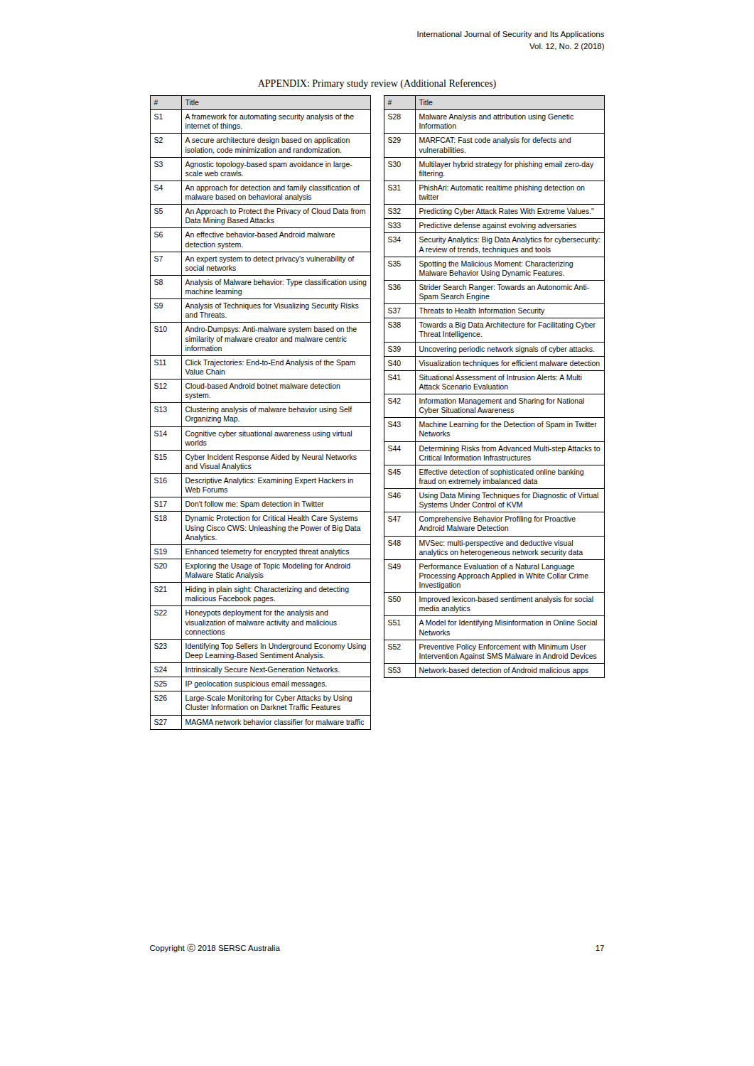International Journal of Security and Its Applications
Vol. 12, No. 2 (2018)
APPENDIX: Primary study review (Additional References)
| # | Title |
| --- | --- |
| S1 | A framework for automating security analysis of the internet of things. |
| S2 | A secure architecture design based on application isolation, code minimization and randomization. |
| S3 | Agnostic topology-based spam avoidance in large-scale web crawls. |
| S4 | An approach for detection and family classification of malware based on behavioral analysis |
| S5 | An Approach to Protect the Privacy of Cloud Data from Data Mining Based Attacks |
| S6 | An effective behavior-based Android malware detection system. |
| S7 | An expert system to detect privacy's vulnerability of social networks |
| S8 | Analysis of Malware behavior: Type classification using machine learning |
| S9 | Analysis of Techniques for Visualizing Security Risks and Threats. |
| S10 | Andro-Dumpsys: Anti-malware system based on the similarity of malware creator and malware centric information |
| S11 | Click Trajectories: End-to-End Analysis of the Spam Value Chain |
| S12 | Cloud-based Android botnet malware detection system. |
| S13 | Clustering analysis of malware behavior using Self Organizing Map. |
| S14 | Cognitive cyber situational awareness using virtual worlds |
| S15 | Cyber Incident Response Aided by Neural Networks and Visual Analytics |
| S16 | Descriptive Analytics: Examining Expert Hackers in Web Forums |
| S17 | Don't follow me: Spam detection in Twitter |
| S18 | Dynamic Protection for Critical Health Care Systems Using Cisco CWS: Unleashing the Power of Big Data Analytics. |
| S19 | Enhanced telemetry for encrypted threat analytics |
| S20 | Exploring the Usage of Topic Modeling for Android Malware Static Analysis |
| S21 | Hiding in plain sight: Characterizing and detecting malicious Facebook pages. |
| S22 | Honeypots deployment for the analysis and visualization of malware activity and malicious connections |
| S23 | Identifying Top Sellers In Underground Economy Using Deep Learning-Based Sentiment Analysis. |
| S24 | Intrinsically Secure Next-Generation Networks. |
| S25 | IP geolocation suspicious email messages. |
| S26 | Large-Scale Monitoring for Cyber Attacks by Using Cluster Information on Darknet Traffic Features |
| S27 | MAGMA network behavior classifier for malware traffic |
| # | Title |
| --- | --- |
| S28 | Malware Analysis and attribution using Genetic Information |
| S29 | MARFCAT: Fast code analysis for defects and vulnerabilities. |
| S30 | Multilayer hybrid strategy for phishing email zero-day filtering. |
| S31 | PhishAri: Automatic realtime phishing detection on twitter |
| S32 | Predicting Cyber Attack Rates With Extreme Values." |
| S33 | Predictive defense against evolving adversaries |
| S34 | Security Analytics: Big Data Analytics for cybersecurity: A review of trends, techniques and tools |
| S35 | Spotting the Malicious Moment: Characterizing Malware Behavior Using Dynamic Features. |
| S36 | Strider Search Ranger: Towards an Autonomic Anti-Spam Search Engine |
| S37 | Threats to Health Information Security |
| S38 | Towards a Big Data Architecture for Facilitating Cyber Threat Intelligence. |
| S39 | Uncovering periodic network signals of cyber attacks. |
| S40 | Visualization techniques for efficient malware detection |
| S41 | Situational Assessment of Intrusion Alerts: A Multi Attack Scenario Evaluation |
| S42 | Information Management and Sharing for National Cyber Situational Awareness |
| S43 | Machine Learning for the Detection of Spam in Twitter Networks |
| S44 | Determining Risks from Advanced Multi-step Attacks to Critical Information Infrastructures |
| S45 | Effective detection of sophisticated online banking fraud on extremely imbalanced data |
| S46 | Using Data Mining Techniques for Diagnostic of Virtual Systems Under Control of KVM |
| S47 | Comprehensive Behavior Profiling for Proactive Android Malware Detection |
| S48 | MVSec: multi-perspective and deductive visual analytics on heterogeneous network security data |
| S49 | Performance Evaluation of a Natural Language Processing Approach Applied in White Collar Crime Investigation |
| S50 | Improved lexicon-based sentiment analysis for social media analytics |
| S51 | A Model for Identifying Misinformation in Online Social Networks |
| S52 | Preventive Policy Enforcement with Minimum User Intervention Against SMS Malware in Android Devices |
| S53 | Network-based detection of Android malicious apps |
Copyright ⓒ 2018 SERSC Australia
17